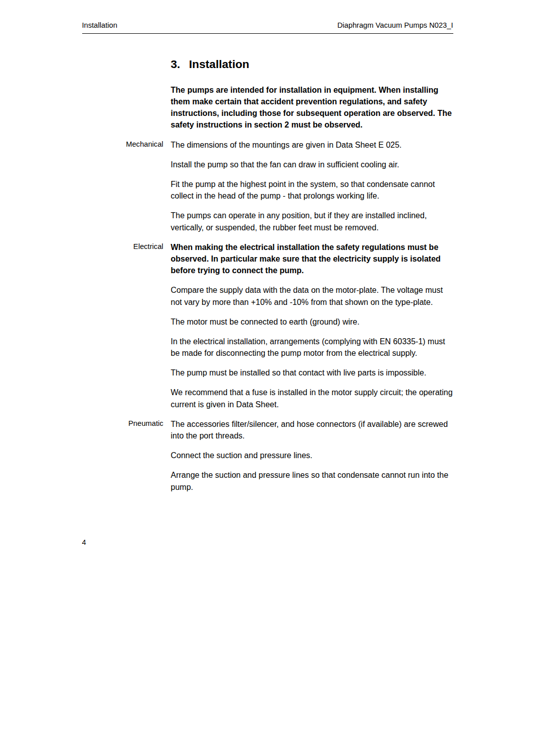Installation
Diaphragm Vacuum Pumps N023_I
3. Installation
The pumps are intended for installation in equipment. When installing them make certain that accident prevention regulations, and safety instructions, including those for subsequent operation are observed. The safety instructions in section 2 must be observed.
Mechanical
The dimensions of the mountings are given in Data Sheet E 025.
Install the pump so that the fan can draw in sufficient cooling air.
Fit the pump at the highest point in the system, so that condensate cannot collect in the head of the pump - that prolongs working life.
The pumps can operate in any position, but if they are installed inclined, vertically, or suspended, the rubber feet must be removed.
Electrical
When making the electrical installation the safety regulations must be observed. In particular make sure that the electricity supply is isolated before trying to connect the pump.
Compare the supply data with the data on the motor-plate. The voltage must not vary by more than +10% and -10% from that shown on the type-plate.
The motor must be connected to earth (ground) wire.
In the electrical installation, arrangements (complying with EN 60335-1) must be made for disconnecting the pump motor from the electrical supply.
The pump must be installed so that contact with live parts is impossible.
We recommend that a fuse is installed in the motor supply circuit; the operating current is given in Data Sheet.
Pneumatic
The accessories filter/silencer, and hose connectors (if available) are screwed into the port threads.
Connect the suction and pressure lines.
Arrange the suction and pressure lines so that condensate cannot run into the pump.
4